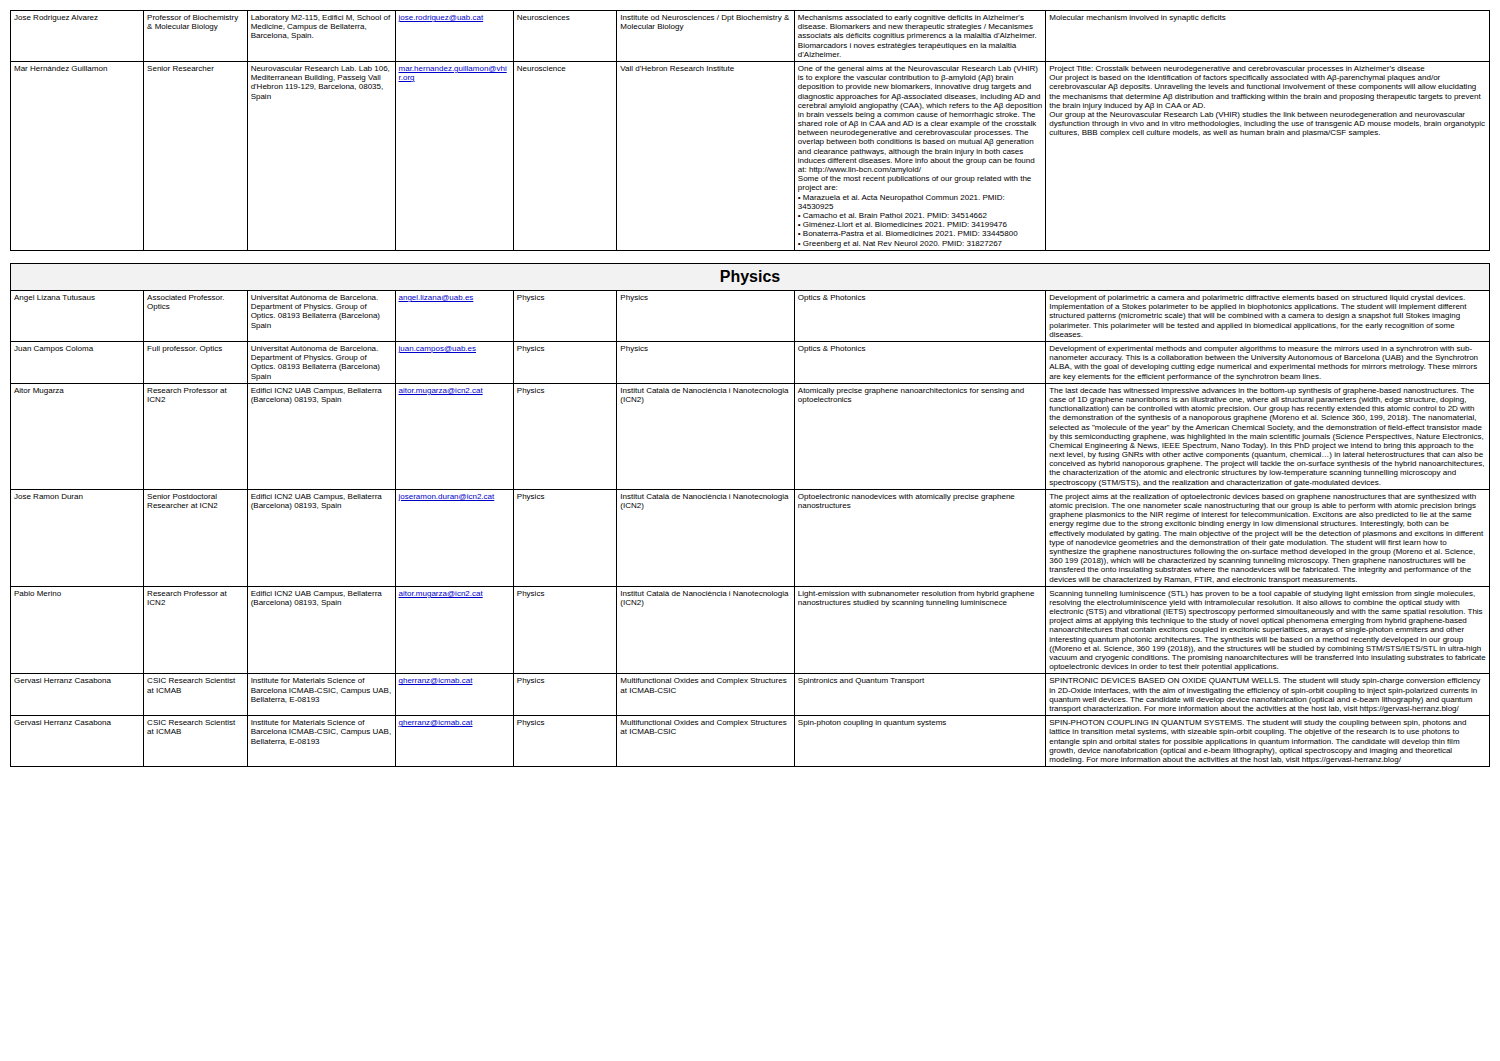| Jose Rodriguez Alvarez | Professor of Biochemistry & Molecular Biology | Laboratory M2-115, Edifici M, School of Medicine, Campus de Bellaterra, Barcelona, Spain. | jose.rodriguez@uab.cat | Neurosciences | Institute od Neurosciences / Dpt Biochemistry & Molecular Biology | Mechanisms associated to early cognitive deficits in Alzheimer's disease. Biomarkers and new therapeutic strategies / Mecanismes associats als dèficits cognitius primerencs a la malaltia d'Alzheimer. Biomarcadors i noves estratègies terapèutiques en la malaltia d'Alzheimer. | Molecular mechanism involved in synaptic deficits |
| Mar Hernández Guillamon | Senior Researcher | Neurovascular Research Lab. Lab 106, Mediterranean Building, Passeig Vall d'Hebron 119-129, Barcelona, 08035, Spain | mar.hernandez.guillamon@vhir.org | Neuroscience | Vall d'Hebron Research Institute | One of the general aims at the Neurovascular Research Lab (VHIR) is to explore the vascular contribution to β-amyloid (Aβ) brain deposition to provide new biomarkers, innovative drug targets and diagnostic approaches for Aβ-associated diseases, including AD and cerebral amyloid angiopathy (CAA), which refers to the Aβ deposition in brain vessels being a common cause of hemorrhagic stroke. The shared role of Aβ in CAA and AD is a clear example of the crosstalk between neurodegenerative and cerebrovascular processes. The overlap between both conditions is based on mutual Aβ generation and clearance pathways, although the brain injury in both cases induces different diseases. More info about the group can be found at: http://www.lin-bcn.com/amyloid/ Some of the most recent publications of our group related with the project are: • Marazuela et al. Acta Neuropathol Commun 2021. PMID: 34530925 • Camacho et al. Brain Pathol 2021. PMID: 34514662 • Giménez-Llort et al. Biomedicines 2021. PMID: 34199476 • Bonaterra-Pastra et al. Biomedicines 2021. PMID: 33445800 • Greenberg et al. Nat Rev Neurol 2020. PMID: 31827267 | Project Title: Crosstalk between neurodegenerative and cerebrovascular processes in Alzheimer's disease Our project is based on the identification of factors specifically associated with Aβ-parenchymal plaques and/or cerebrovascular Aβ deposits. Unraveling the levels and functional involvement of these components will allow elucidating the mechanisms that determine Aβ distribution and trafficking within the brain and proposing therapeutic targets to prevent the brain injury induced by Aβ in CAA or AD. Our group at the Neurovascular Research Lab (VHIR) studies the link between neurodegeneration and neurovascular dysfunction through in vivo and in vitro methodologies, including the use of transgenic AD mouse models, brain organotypic cultures, BBB complex cell culture models, as well as human brain and plasma/CSF samples. |
| Physics |
| Angel Lizana Tutusaus | Associated Professor. Optics | Universitat Autònoma de Barcelona. Department of Physics. Group of Optics. 08193 Bellaterra (Barcelona) Spain | angel.lizana@uab.es | Physics | Physics | Optics & Photonics | Development of polarimetric a camera and polarimetric diffractive elements based on structured liquid crystal devices. Implementation of a Stokes polarimeter to be applied in biophotonics applications. The student will implement different structured patterns (micrometric scale) that will be combined with a camera to design a snapshot full Stokes imaging polarimeter. This polarimeter will be tested and applied in biomedical applications, for the early recognition of some diseases. |
| Juan Campos Coloma | Full professor. Optics | Universitat Autònoma de Barcelona. Department of Physics. Group of Optics. 08193 Bellaterra (Barcelona) Spain | juan.campos@uab.es | Physics | Physics | Optics & Photonics | Development of experimental methods and computer algorithms to measure the mirrors used in a synchrotron with sub-nanometer accuracy. This is a collaboration between the University Autonomous of Barcelona (UAB) and the Synchrotron ALBA, with the goal of developing cutting edge numerical and experimental methods for mirrors metrology. These mirrors are key elements for the efficient performance of the synchrotron beam lines. |
| Aitor Mugarza | Research Professor at ICN2 | Edifici ICN2 UAB Campus, Bellaterra (Barcelona) 08193, Spain | aitor.mugarza@icn2.cat | Physics | Institut Català de Nanociència i Nanotecnologia (ICN2) | Atomically precise graphene nanoarchitectonics for sensing and optoelectronics | The last decade has witnessed impressive advances in the bottom-up synthesis of graphene-based nanostructures. The case of 1D graphene nanoribbons is an illustrative one, where all structural parameters (width, edge structure, doping, functionalization) can be controlled with atomic precision. Our group has recently extended this atomic control to 2D with the demonstration of the synthesis of a nanoporous graphene (Moreno et al. Science 360, 199, 2018). The nanomaterial, selected as "molecule of the year" by the American Chemical Society, and the demonstration of field-effect transistor made by this semiconducting graphene, was highlighted in the main scientific journals (Science Perspectives, Nature Electronics, Chemical Engineering & News, IEEE Spectrum, Nano Today). In this PhD project we intend to bring this approach to the next level, by fusing GNRs with other active components (quantum, chemical…) in lateral heterostructures that can also be conceived as hybrid nanoporous graphene. The project will tackle the on-surface synthesis of the hybrid nanoarchitectures, the characterization of the atomic and electronic structures by low-temperature scanning tunnelling microscopy and spectroscopy (STM/STS), and the realization and characterization of gate-modulated devices. |
| Jose Ramon Duran | Senior Postdoctoral Researcher at ICN2 | Edifici ICN2 UAB Campus, Bellaterra (Barcelona) 08193, Spain | joseramon.duran@icn2.cat | Physics | Institut Català de Nanociència i Nanotecnologia (ICN2) | Optoelectronic nanodevices with atomically precise graphene nanostructures | The project aims at the realization of optoelectronic devices based on graphene nanostructures that are synthesized with atomic precision. The one nanometer scale nanostructuring that our group is able to perform with atomic precision brings graphene plasmonics to the NIR regime of interest for telecommunication. Excitons are also predicted to lie at the same energy regime due to the strong excitonic binding energy in low dimensional structures. Interestingly, both can be effectively modulated by gating. The main objective of the project will be the detection of plasmons and excitons in different type of nanodevice geometries and the demonstration of their gate modulation. The student will first learn how to synthesize the graphene nanostructures following the on-surface method developed in the group (Moreno et al. Science, 360 199 (2018)), which will be characterized by scanning tunneling microscopy. Then graphene nanostructures will be transfered the onto insulating substrates where the nanodevices will be fabricated. The integrity and performance of the devices will be characterized by Raman, FTIR, and electronic transport measurements. |
| Pablo Merino | Research Professor at ICN2 | Edifici ICN2 UAB Campus, Bellaterra (Barcelona) 08193, Spain | aitor.mugarza@icn2.cat | Physics | Institut Català de Nanociència i Nanotecnologia (ICN2) | Light-emission with subnanometer resolution from hybrid graphene nanostructures studied by scanning tunneling luminiscnece | Scanning tunneling luminiscence (STL) has proven to be a tool capable of studying light emission from single molecules, resolving the electroluminiscence yield with intramolecular resolution. It also allows to combine the optical study with electronic (STS) and vibrational (IETS) spectroscopy performed simoultaneously and with the same spatial resolution. This project aims at applying this technique to the study of novel optical phenomena emerging from hybrid graphene-based nanoarchitectures that contain excitons coupled in excitonic superlattices, arrays of single-photon emmiters and other interesting quantum photonic architectures. The synthesis will be based on a method recently developed in our group ((Moreno et al. Science, 360 199 (2018)), and the structures will be studied by combining STM/STS/IETS/STL in ultra-high vacuum and cryogenic conditions. The promising nanoarchitectures will be transferred into insulating substrates to fabricate optoelectronic devices in order to test their potential applications. |
| Gervasi Herranz Casabona | CSIC Research Scientist at ICMAB | Institute for Materials Science of Barcelona ICMAB-CSIC, Campus UAB, Bellaterra, E-08193 | gherranz@icmab.cat | Physics | Multifunctional Oxides and Complex Structures at ICMAB-CSIC | Spintronics and Quantum Transport | SPINTRONIC DEVICES BASED ON OXIDE QUANTUM WELLS. The student will study spin-charge conversion efficiency in 2D-Oxide interfaces, with the aim of investigating the efficiency of spin-orbit coupling to inject spin-polarized currents in quantum well devices. The candidate will develop device nanofabrication (optical and e-beam lithography) and quantum transport characterization. For more information about the activities at the host lab, visit https://gervasi-herranz.blog/ |
| Gervasi Herranz Casabona | CSIC Research Scientist at ICMAB | Institute for Materials Science of Barcelona ICMAB-CSIC, Campus UAB, Bellaterra, E-08193 | gherranz@icmab.cat | Physics | Multifunctional Oxides and Complex Structures at ICMAB-CSIC | Spin-photon coupling in quantum systems | SPIN-PHOTON COUPLING IN QUANTUM SYSTEMS. The student will study the coupling between spin, photons and lattice in transition metal systems, with sizeable spin-orbit coupling. The objetive of the research is to use photons to entangle spin and orbital states for possible applications in quantum information. The candidate will develop thin film growth, device nanofabrication (optical and e-beam lithography), optical spectroscopy and imaging and theoretical modeling. For more information about the activities at the host lab, visit https://gervasi-herranz.blog/ |